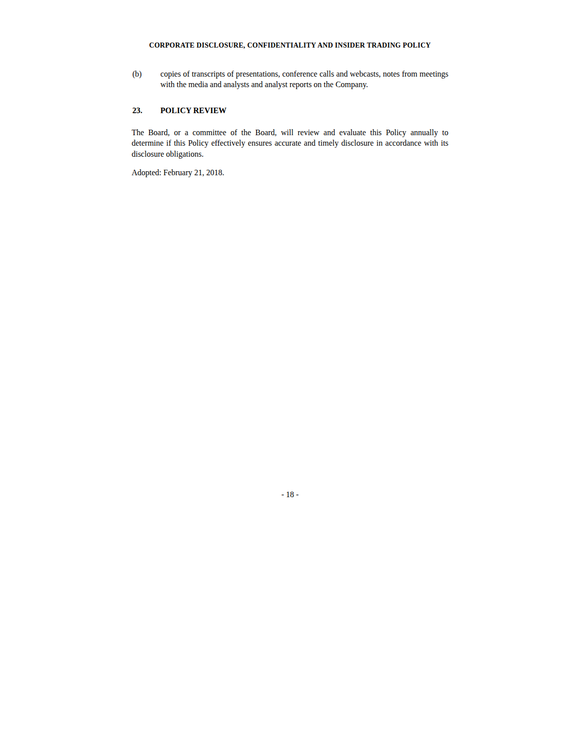CORPORATE DISCLOSURE, CONFIDENTIALITY AND INSIDER TRADING POLICY
(b)
copies of transcripts of presentations, conference calls and webcasts, notes from meetings with the media and analysts and analyst reports on the Company.
23. POLICY REVIEW
The Board, or a committee of the Board, will review and evaluate this Policy annually to determine if this Policy effectively ensures accurate and timely disclosure in accordance with its disclosure obligations.
Adopted: February 21, 2018.
- 18 -